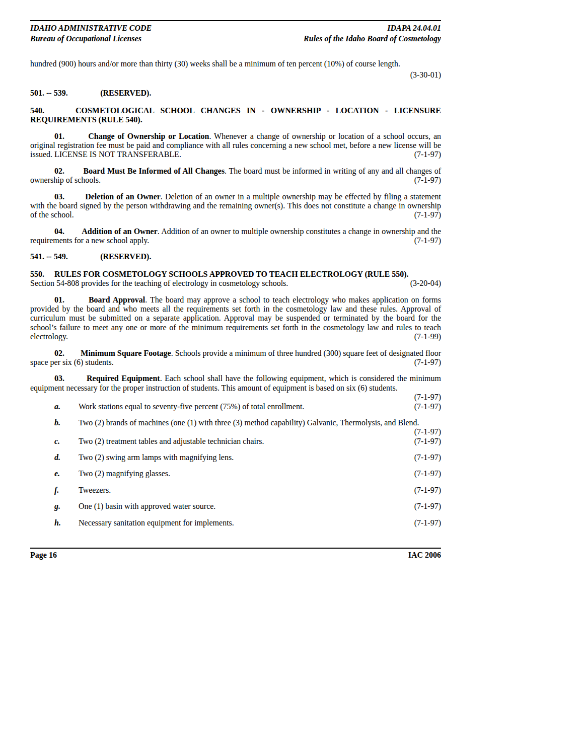IDAHO ADMINISTRATIVE CODE
Bureau of Occupational Licenses
IDAPA 24.04.01
Rules of the Idaho Board of Cosmetology
hundred (900) hours and/or more than thirty (30) weeks shall be a minimum of ten percent (10%) of course length.
(3-30-01)
501. -- 539.(RESERVED).
540. COSMETOLOGICAL SCHOOL CHANGES IN - OWNERSHIP - LOCATION - LICENSURE REQUIREMENTS (RULE 540).
01. Change of Ownership or Location. Whenever a change of ownership or location of a school occurs, an original registration fee must be paid and compliance with all rules concerning a new school met, before a new license will be issued. LICENSE IS NOT TRANSFERABLE.(7-1-97)
02. Board Must Be Informed of All Changes. The board must be informed in writing of any and all changes of ownership of schools.(7-1-97)
03. Deletion of an Owner. Deletion of an owner in a multiple ownership may be effected by filing a statement with the board signed by the person withdrawing and the remaining owner(s). This does not constitute a change in ownership of the school.(7-1-97)
04. Addition of an Owner. Addition of an owner to multiple ownership constitutes a change in ownership and the requirements for a new school apply.(7-1-97)
541. -- 549.(RESERVED).
550. RULES FOR COSMETOLOGY SCHOOLS APPROVED TO TEACH ELECTROLOGY (RULE 550).
Section 54-808 provides for the teaching of electrology in cosmetology schools.(3-20-04)
01. Board Approval. The board may approve a school to teach electrology who makes application on forms provided by the board and who meets all the requirements set forth in the cosmetology law and these rules. Approval of curriculum must be submitted on a separate application. Approval may be suspended or terminated by the board for the school’s failure to meet any one or more of the minimum requirements set forth in the cosmetology law and rules to teach electrology.(7-1-99)
02. Minimum Square Footage. Schools provide a minimum of three hundred (300) square feet of designated floor space per six (6) students.(7-1-97)
03. Required Equipment. Each school shall have the following equipment, which is considered the minimum equipment necessary for the proper instruction of students. This amount of equipment is based on six (6) students.(7-1-97)
a.
Work stations equal to seventy-five percent (75%) of total enrollment.
(7-1-97)
b. Two (2) brands of machines (one (1) with three (3) method capability) Galvanic, Thermolysis, and Blend.(7-1-97)
c.
Two (2) treatment tables and adjustable technician chairs.
(7-1-97)
d.
Two (2) swing arm lamps with magnifying lens.
(7-1-97)
e.
Two (2) magnifying glasses.
(7-1-97)
f.
Tweezers.
(7-1-97)
g.
One (1) basin with approved water source.
(7-1-97)
h.
Necessary sanitation equipment for implements.
(7-1-97)
Page 16
IAC 2006